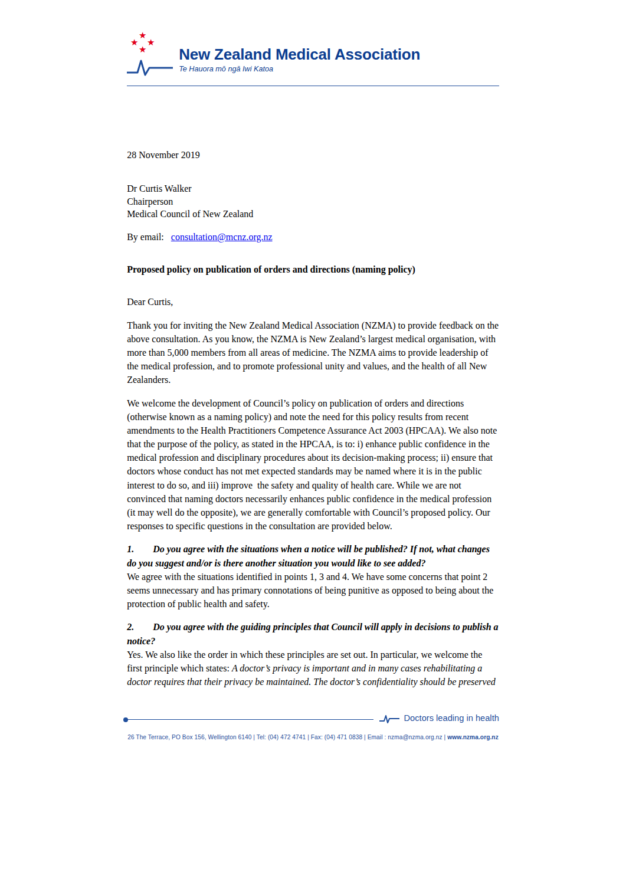★ ★ ★ ★
New Zealand Medical Association
Te Hauora mō ngā Iwi Katoa
28 November 2019
Dr Curtis Walker
Chairperson
Medical Council of New Zealand
By email: consultation@mcnz.org.nz
Proposed policy on publication of orders and directions (naming policy)
Dear Curtis,
Thank you for inviting the New Zealand Medical Association (NZMA) to provide feedback on the above consultation. As you know, the NZMA is New Zealand’s largest medical organisation, with more than 5,000 members from all areas of medicine. The NZMA aims to provide leadership of the medical profession, and to promote professional unity and values, and the health of all New Zealanders.
We welcome the development of Council’s policy on publication of orders and directions (otherwise known as a naming policy) and note the need for this policy results from recent amendments to the Health Practitioners Competence Assurance Act 2003 (HPCAA). We also note that the purpose of the policy, as stated in the HPCAA, is to: i) enhance public confidence in the medical profession and disciplinary procedures about its decision-making process; ii) ensure that doctors whose conduct has not met expected standards may be named where it is in the public interest to do so, and iii) improve the safety and quality of health care. While we are not convinced that naming doctors necessarily enhances public confidence in the medical profession (it may well do the opposite), we are generally comfortable with Council’s proposed policy. Our responses to specific questions in the consultation are provided below.
1. Do you agree with the situations when a notice will be published? If not, what changes do you suggest and/or is there another situation you would like to see added?
We agree with the situations identified in points 1, 3 and 4. We have some concerns that point 2 seems unnecessary and has primary connotations of being punitive as opposed to being about the protection of public health and safety.
2. Do you agree with the guiding principles that Council will apply in decisions to publish a notice?
Yes. We also like the order in which these principles are set out. In particular, we welcome the first principle which states: A doctor’s privacy is important and in many cases rehabilitating a doctor requires that their privacy be maintained. The doctor’s confidentiality should be preserved
Doctors leading in health
26 The Terrace, PO Box 156, Wellington 6140 | Tel: (04) 472 4741 | Fax: (04) 471 0838 | Email : nzma@nzma.org.nz | www.nzma.org.nz